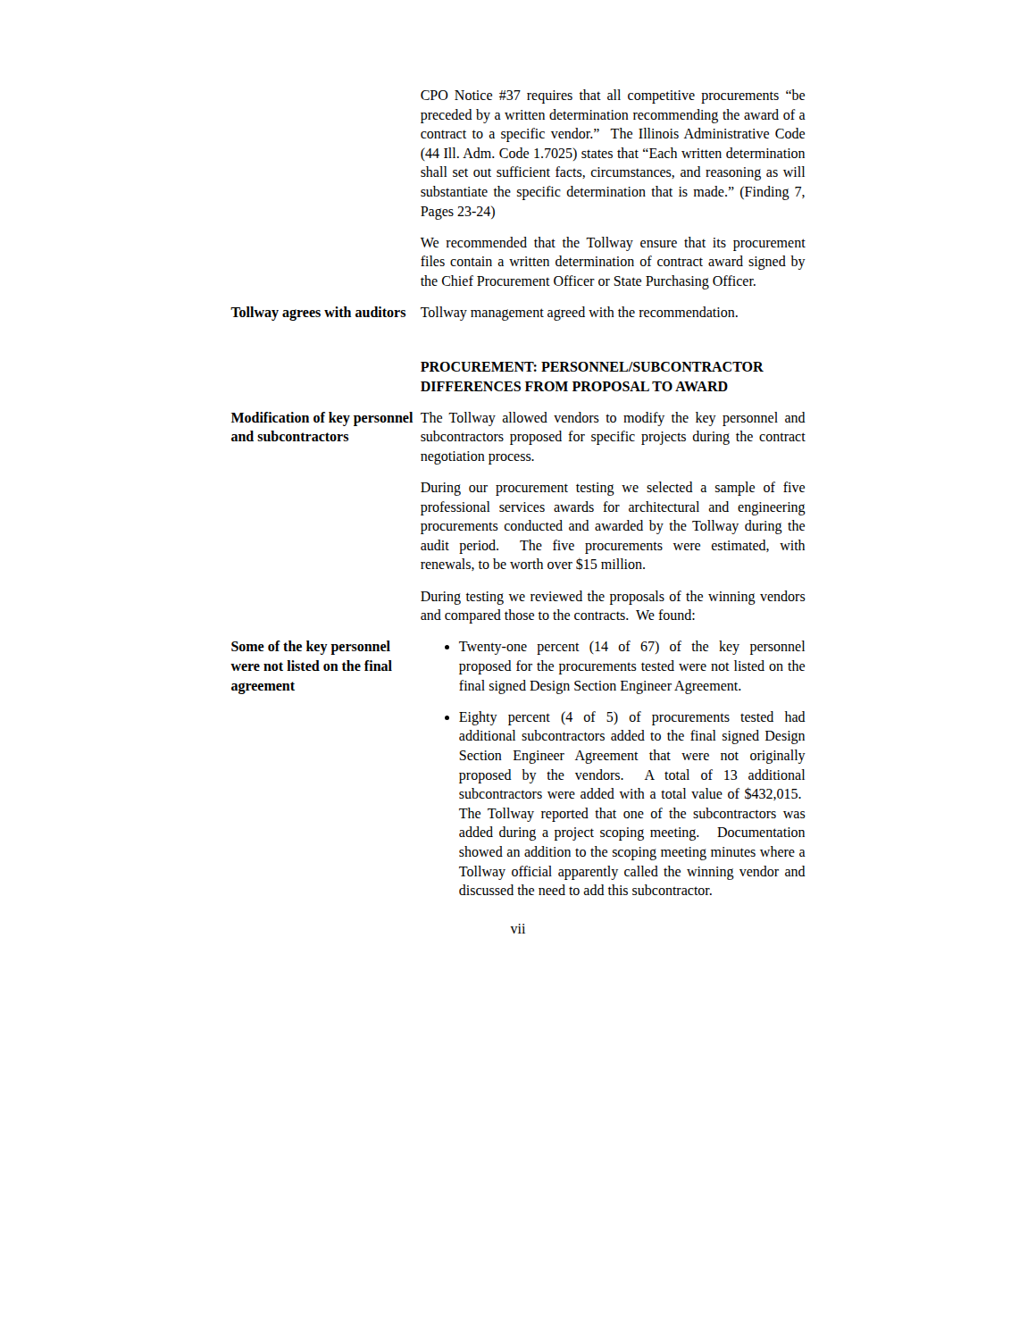| | CPO Notice #37 requires that all competitive procurements “be preceded by a written determination recommending the award of a contract to a specific vendor.” The Illinois Administrative Code (44 Ill. Adm. Code 1.7025) states that “Each written determination shall set out sufficient facts, circumstances, and reasoning as will substantiate the specific determination that is made.” (Finding 7, Pages 23-24) We recommended that the Tollway ensure that its procurement files contain a written determination of contract award signed by the Chief Procurement Officer or State Purchasing Officer. |
| Tollway agrees with auditors | Tollway management agreed with the recommendation. |
| | PROCUREMENT: PERSONNEL/SUBCONTRACTOR DIFFERENCES FROM PROPOSAL TO AWARD |
| Modification of key personnel and subcontractors | The Tollway allowed vendors to modify the key personnel and subcontractors proposed for specific projects during the contract negotiation process. During our procurement testing we selected a sample of five professional services awards for architectural and engineering procurements conducted and awarded by the Tollway during the audit period. The five procurements were estimated, with renewals, to be worth over $15 million. During testing we reviewed the proposals of the winning vendors and compared those to the contracts. We found: |
| Some of the key personnel were not listed on the final agreement | Twenty-one percent (14 of 67) of the key personnel proposed for the procurements tested were not listed on the final signed Design Section Engineer Agreement. Eighty percent (4 of 5) of procurements tested had additional subcontractors added to the final signed Design Section Engineer Agreement that were not originally proposed by the vendors. A total of 13 additional subcontractors were added with a total value of $432,015. The Tollway reported that one of the subcontractors was added during a project scoping meeting. Documentation showed an addition to the scoping meeting minutes where a Tollway official apparently called the winning vendor and discussed the need to add this subcontractor. |
vii